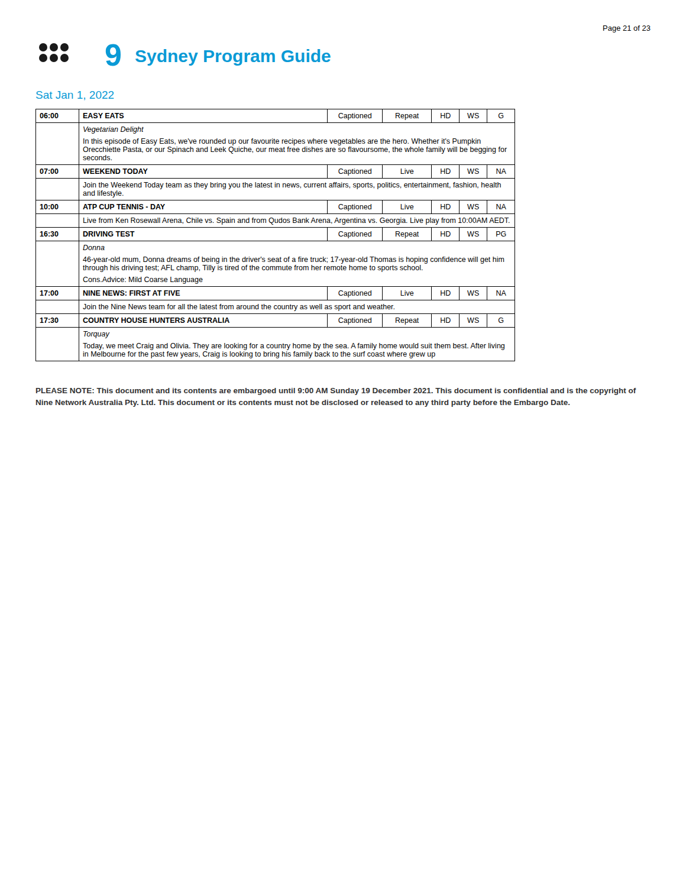Page 21 of 23
9
Sydney Program Guide
Sat Jan 1, 2022
| 06:00 | EASY EATS | Captioned | Repeat | HD | WS | G |
| | Vegetarian Delight In this episode of Easy Eats, we've rounded up our favourite recipes where vegetables are the hero. Whether it's Pumpkin Orecchiette Pasta, or our Spinach and Leek Quiche, our meat free dishes are so flavoursome, the whole family will be begging for seconds. |
| 07:00 | WEEKEND TODAY | Captioned | Live | HD | WS | NA |
| | Join the Weekend Today team as they bring you the latest in news, current affairs, sports, politics, entertainment, fashion, health and lifestyle. |
| 10:00 | ATP CUP TENNIS - DAY | Captioned | Live | HD | WS | NA |
| | Live from Ken Rosewall Arena, Chile vs. Spain and from Qudos Bank Arena, Argentina vs. Georgia. Live play from 10:00AM AEDT. |
| 16:30 | DRIVING TEST | Captioned | Repeat | HD | WS | PG |
| | Donna 46-year-old mum, Donna dreams of being in the driver's seat of a fire truck; 17-year-old Thomas is hoping confidence will get him through his driving test; AFL champ, Tilly is tired of the commute from her remote home to sports school. Cons.Advice: Mild Coarse Language |
| 17:00 | NINE NEWS: FIRST AT FIVE | Captioned | Live | HD | WS | NA |
| | Join the Nine News team for all the latest from around the country as well as sport and weather. |
| 17:30 | COUNTRY HOUSE HUNTERS AUSTRALIA | Captioned | Repeat | HD | WS | G |
| | Torquay Today, we meet Craig and Olivia. They are looking for a country home by the sea. A family home would suit them best. After living in Melbourne for the past few years, Craig is looking to bring his family back to the surf coast where grew up |
PLEASE NOTE: This document and its contents are embargoed until 9:00 AM Sunday 19 December 2021. This document is confidential and is the copyright of Nine Network Australia Pty. Ltd. This document or its contents must not be disclosed or released to any third party before the Embargo Date.